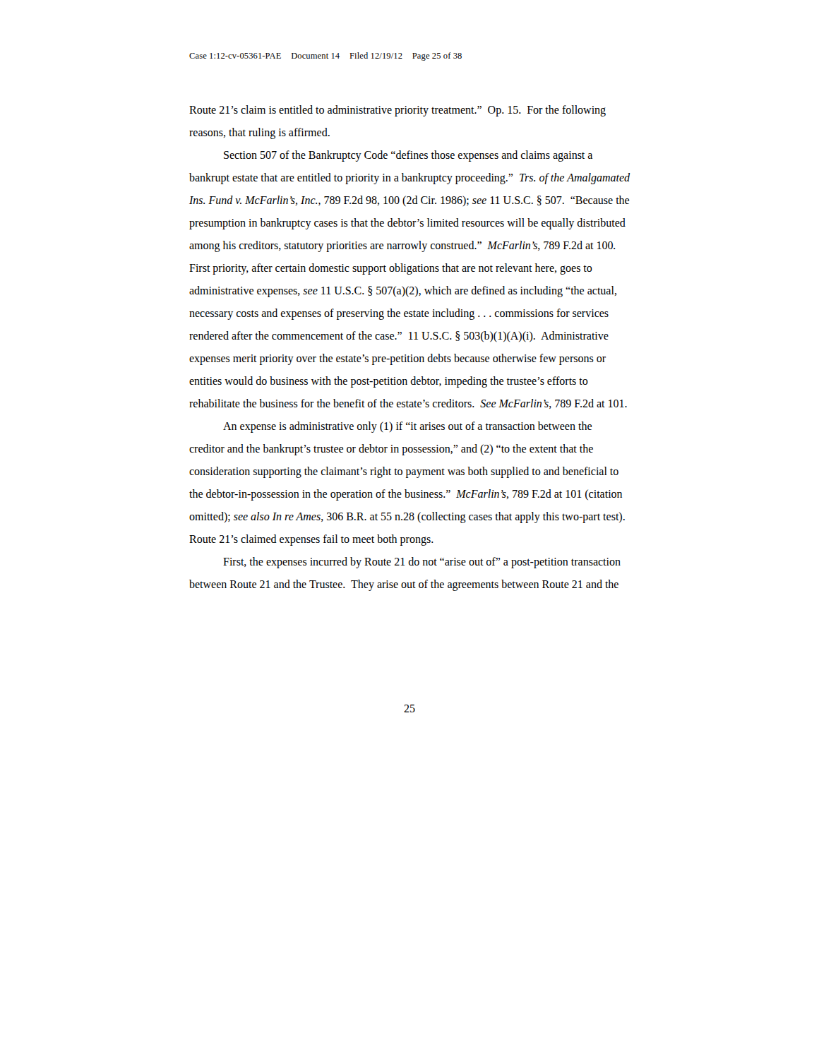Case 1:12-cv-05361-PAE Document 14 Filed 12/19/12 Page 25 of 38
Route 21’s claim is entitled to administrative priority treatment.” Op. 15. For the following reasons, that ruling is affirmed.
Section 507 of the Bankruptcy Code “defines those expenses and claims against a bankrupt estate that are entitled to priority in a bankruptcy proceeding.” Trs. of the Amalgamated Ins. Fund v. McFarlin’s, Inc., 789 F.2d 98, 100 (2d Cir. 1986); see 11 U.S.C. § 507. “Because the presumption in bankruptcy cases is that the debtor’s limited resources will be equally distributed among his creditors, statutory priorities are narrowly construed.” McFarlin’s, 789 F.2d at 100. First priority, after certain domestic support obligations that are not relevant here, goes to administrative expenses, see 11 U.S.C. § 507(a)(2), which are defined as including “the actual, necessary costs and expenses of preserving the estate including . . . commissions for services rendered after the commencement of the case.” 11 U.S.C. § 503(b)(1)(A)(i). Administrative expenses merit priority over the estate’s pre-petition debts because otherwise few persons or entities would do business with the post-petition debtor, impeding the trustee’s efforts to rehabilitate the business for the benefit of the estate’s creditors. See McFarlin’s, 789 F.2d at 101.
An expense is administrative only (1) if “it arises out of a transaction between the creditor and the bankrupt’s trustee or debtor in possession,” and (2) “to the extent that the consideration supporting the claimant’s right to payment was both supplied to and beneficial to the debtor-in-possession in the operation of the business.” McFarlin’s, 789 F.2d at 101 (citation omitted); see also In re Ames, 306 B.R. at 55 n.28 (collecting cases that apply this two-part test). Route 21’s claimed expenses fail to meet both prongs.
First, the expenses incurred by Route 21 do not “arise out of” a post-petition transaction between Route 21 and the Trustee. They arise out of the agreements between Route 21 and the
25